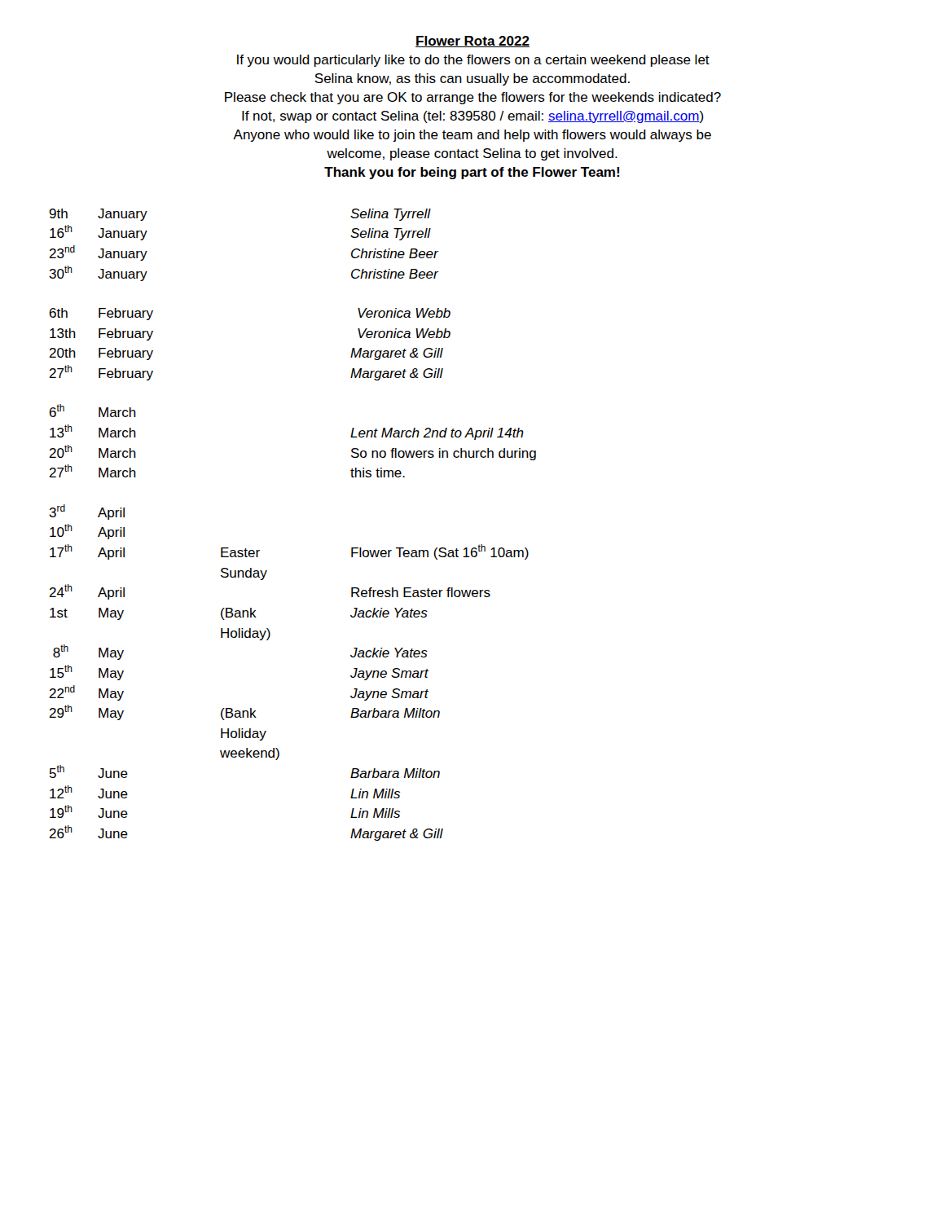Flower Rota 2022
If you would particularly like to do the flowers on a certain weekend please let
Selina know, as this can usually be accommodated.
Please check that you are OK to arrange the flowers for the weekends indicated?
If not, swap or contact Selina (tel: 839580 / email: selina.tyrrell@gmail.com)
Anyone who would like to join the team and help with flowers would always be
welcome, please contact Selina to get involved.
Thank you for being part of the Flower Team!
| 9th | January | | Selina Tyrrell |
| 16 th | January | | Selina Tyrrell |
| 23 nd | January | | Christine Beer |
| 30 th | January | | Christine Beer |
| 6th | February | | Veronica Webb |
| 13th | February | | Veronica Webb |
| 20th | February | | Margaret & Gill |
| 27 th | February | | Margaret & Gill |
| 6 th | March | | |
| 13 th | March | | Lent March 2nd to April 14th |
| 20 th | March | | So no flowers in church during |
| 27 th | March | | this time. |
| 3 rd | April | | |
| 10 th | April | | |
| 17 th | April | Easter Sunday | Flower Team (Sat 16 th 10am) |
| 24 th | April | | Refresh Easter flowers |
| 1st | May | (Bank Holiday) | Jackie Yates |
| 8 th | May | | Jackie Yates |
| 15 th | May | | Jayne Smart |
| 22 nd | May | | Jayne Smart |
| 29 th | May | (Bank Holiday weekend) | Barbara Milton |
| 5 th | June | | Barbara Milton |
| 12 th | June | | Lin Mills |
| 19 th | June | | Lin Mills |
| 26 th | June | | Margaret & Gill |